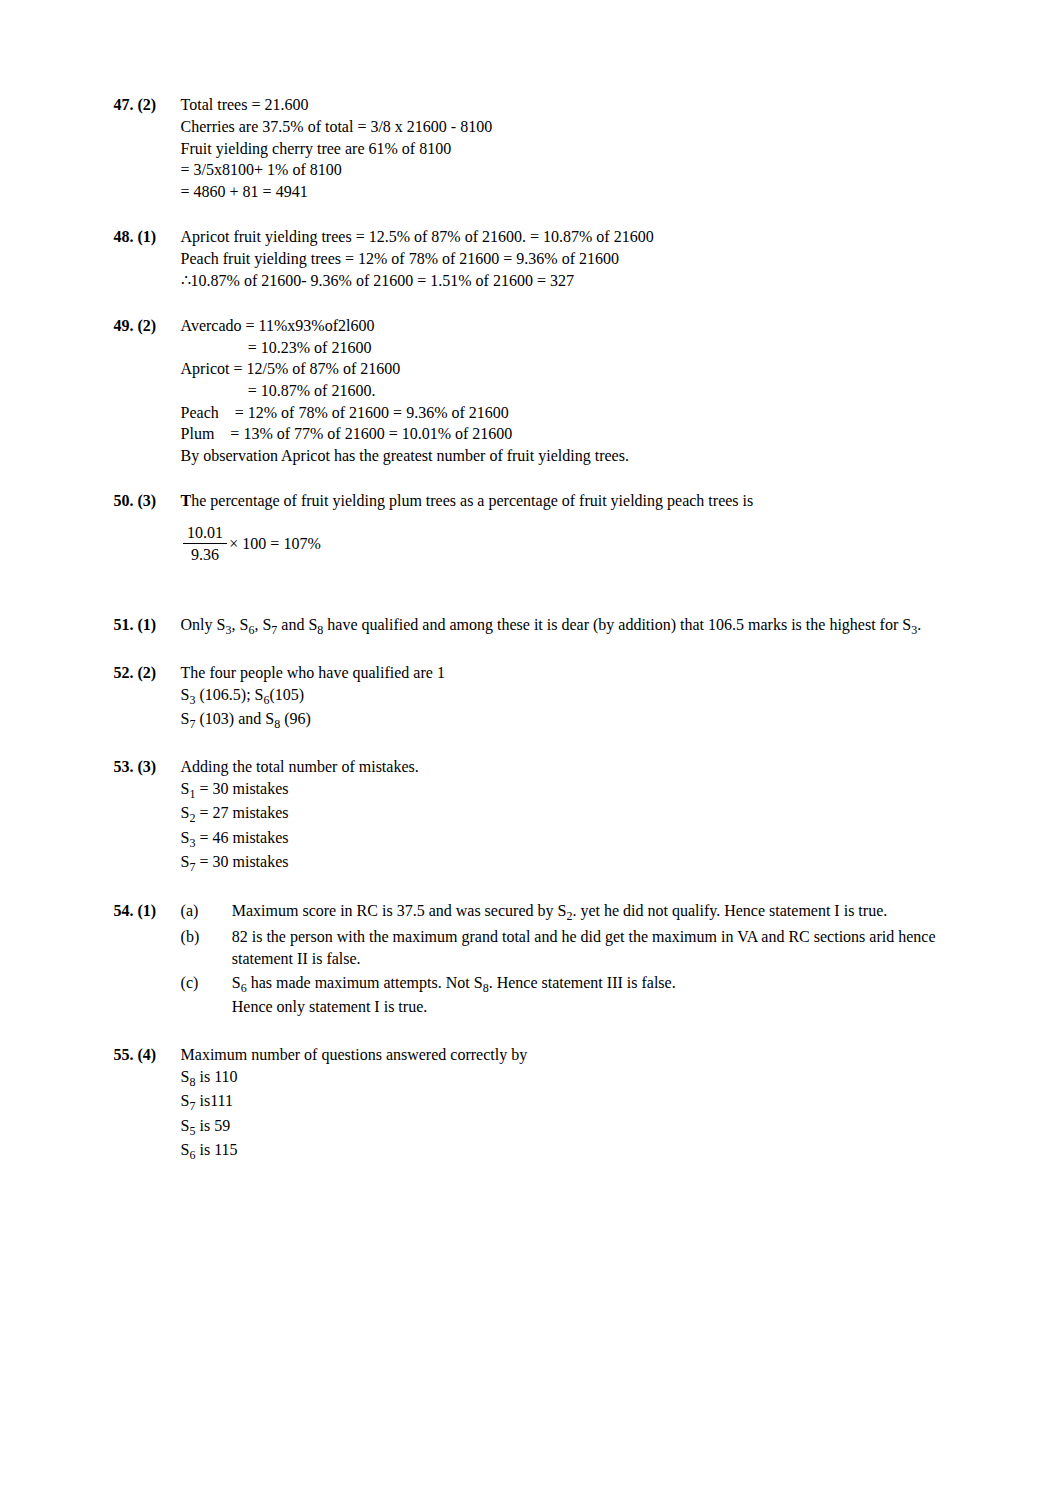47. (2)
Total trees = 21.600
Cherries are 37.5% of total = 3/8 x 21600 - 8100
Fruit yielding cherry tree are 61% of 8100
= 3/5x8100+ 1% of 8100
= 4860 + 81 = 4941
48. (1)
Apricot fruit yielding trees = 12.5% of 87% of 21600. = 10.87% of 21600
Peach fruit yielding trees = 12% of 78% of 21600 = 9.36% of 21600
∴10.87% of 21600- 9.36% of 21600 = 1.51% of 21600 = 327
49. (2)
Avercado = 11%x93%of2l600
= 10.23% of 21600
Apricot = 12/5% of 87% of 21600
= 10.87% of 21600.
Peach = 12% of 78% of 21600 = 9.36% of 21600
Plum = 13% of 77% of 21600 = 10.01% of 21600
By observation Apricot has the greatest number of fruit yielding trees.
50. (3)
The percentage of fruit yielding plum trees as a percentage of fruit yielding peach trees is
10.019.36 × 100 = 107%
51. (1)
Only S3, S6, S7 and S8 have qualified and among these it is dear (by addition) that 106.5 marks is the highest for S3.
52. (2)
The four people who have qualified are 1
S3 (106.5); S6(105)
S7 (103) and S8 (96)
53. (3)
Adding the total number of mistakes.
S1 = 30 mistakes
S2 = 27 mistakes
S3 = 46 mistakes
S7 = 30 mistakes
54. (1)
(a)
Maximum score in RC is 37.5 and was secured by S2. yet he did not qualify. Hence statement I is true.
(b)
82 is the person with the maximum grand total and he did get the maximum in VA and RC sections arid hence statement II is false.
(c)
S6 has made maximum attempts. Not S8. Hence statement III is false.
Hence only statement I is true.
55. (4)
Maximum number of questions answered correctly by
S8 is 110
S7 is111
S5 is 59
S6 is 115